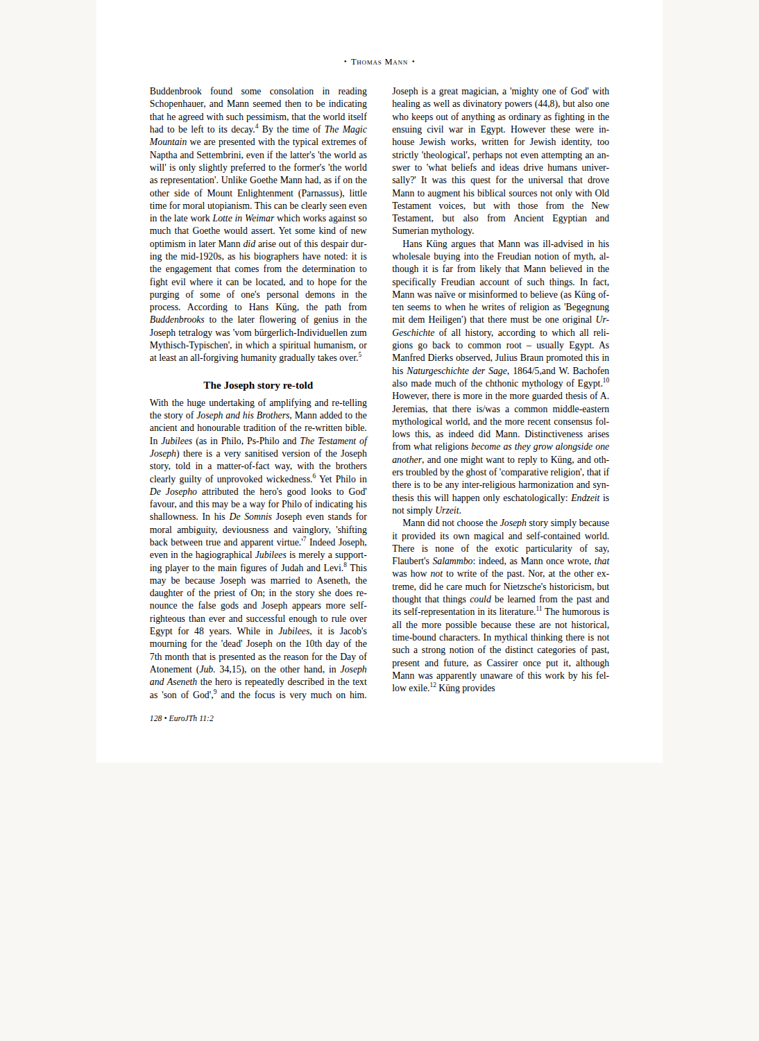•Thomas Mann•
Buddenbrook found some consolation in reading Schopenhauer, and Mann seemed then to be indicating that he agreed with such pessimism, that the world itself had to be left to its decay.4 By the time of The Magic Mountain we are presented with the typical extremes of Naptha and Settembrini, even if the latter's 'the world as will' is only slightly preferred to the former's 'the world as representation'. Unlike Goethe Mann had, as if on the other side of Mount Enlightenment (Parnassus), little time for moral utopianism. This can be clearly seen even in the late work Lotte in Weimar which works against so much that Goethe would assert. Yet some kind of new optimism in later Mann did arise out of this despair during the mid-1920s, as his biographers have noted: it is the engagement that comes from the determination to fight evil where it can be located, and to hope for the purging of some of one's personal demons in the process. According to Hans Küng, the path from Buddenbrooks to the later flowering of genius in the Joseph tetralogy was 'vom bürgerlich-Individuellen zum Mythisch-Typischen', in which a spiritual humanism, or at least an all-forgiving humanity gradually takes over.5
The Joseph story re-told
With the huge undertaking of amplifying and re-telling the story of Joseph and his Brothers, Mann added to the ancient and honourable tradition of the re-written bible. In Jubilees (as in Philo, Ps-Philo and The Testament of Joseph) there is a very sanitised version of the Joseph story, told in a matter-of-fact way, with the brothers clearly guilty of unprovoked wickedness.6 Yet Philo in De Josepho attributed the hero's good looks to God' favour, and this may be a way for Philo of indicating his shallowness. In his De Somnis Joseph even stands for moral ambiguity, deviousness and vainglory, 'shifting back between true and apparent virtue.'7 Indeed Joseph, even in the hagiographical Jubilees is merely a supporting player to the main figures of Judah and Levi.8 This may be because Joseph was married to Aseneth, the daughter of the priest of On; in the story she does renounce the false gods and Joseph appears more self-righteous than ever and successful enough to rule over Egypt for 48 years. While in Jubilees, it is Jacob's mourning for the 'dead' Joseph on the 10th day of the 7th month that is presented as the reason for the Day of Atonement (Jub. 34,15), on the other hand, in Joseph and Aseneth the hero is repeatedly described in the text as 'son of God',9 and the focus is very much on him. Joseph is a great magician, a 'mighty one of God' with healing as well as divinatory powers (44,8), but also one who keeps out of anything as ordinary as fighting in the ensuing civil war in Egypt. However these were in-house Jewish works, written for Jewish identity, too strictly 'theological', perhaps not even attempting an answer to 'what beliefs and ideas drive humans universally?' It was this quest for the universal that drove Mann to augment his biblical sources not only with Old Testament voices, but with those from the New Testament, but also from Ancient Egyptian and Sumerian mythology.
Hans Küng argues that Mann was ill-advised in his wholesale buying into the Freudian notion of myth, although it is far from likely that Mann believed in the specifically Freudian account of such things. In fact, Mann was naïve or misinformed to believe (as Küng often seems to when he writes of religion as 'Begegnung mit dem Heiligen') that there must be one original Ur-Geschichte of all history, according to which all religions go back to common root – usually Egypt. As Manfred Dierks observed, Julius Braun promoted this in his Naturgeschichte der Sage, 1864/5,and W. Bachofen also made much of the chthonic mythology of Egypt.10 However, there is more in the more guarded thesis of A. Jeremias, that there is/was a common middle-eastern mythological world, and the more recent consensus follows this, as indeed did Mann. Distinctiveness arises from what religions become as they grow alongside one another, and one might want to reply to Küng, and others troubled by the ghost of 'comparative religion', that if there is to be any inter-religious harmonization and synthesis this will happen only eschatologically: Endzeit is not simply Urzeit.
Mann did not choose the Joseph story simply because it provided its own magical and self-contained world. There is none of the exotic particularity of say, Flaubert's Salammbo: indeed, as Mann once wrote, that was how not to write of the past. Nor, at the other extreme, did he care much for Nietzsche's historicism, but thought that things could be learned from the past and its self-representation in its literature.11 The humorous is all the more possible because these are not historical, time-bound characters. In mythical thinking there is not such a strong notion of the distinct categories of past, present and future, as Cassirer once put it, although Mann was apparently unaware of this work by his fellow exile.12 Küng provides
128 • EuroJTh 11:2